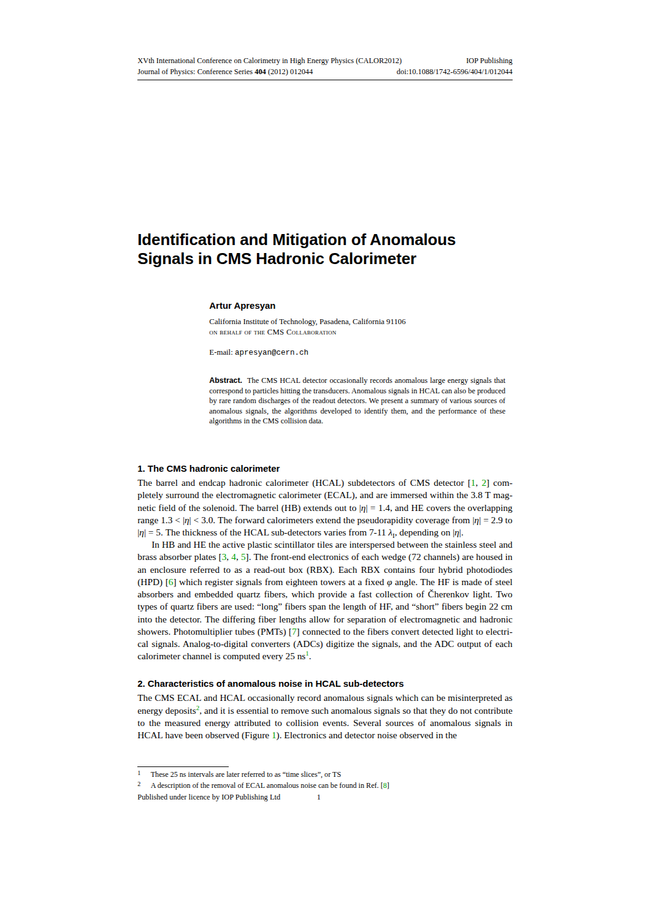XVth International Conference on Calorimetry in High Energy Physics (CALOR2012) IOP Publishing
Journal of Physics: Conference Series 404 (2012) 012044 doi:10.1088/1742-6596/404/1/012044
Identification and Mitigation of Anomalous Signals in CMS Hadronic Calorimeter
Artur Apresyan
California Institute of Technology, Pasadena, California 91106
on behalf of the CMS Collaboration
E-mail: apresyan@cern.ch
Abstract. The CMS HCAL detector occasionally records anomalous large energy signals that correspond to particles hitting the transducers. Anomalous signals in HCAL can also be produced by rare random discharges of the readout detectors. We present a summary of various sources of anomalous signals, the algorithms developed to identify them, and the performance of these algorithms in the CMS collision data.
1. The CMS hadronic calorimeter
The barrel and endcap hadronic calorimeter (HCAL) subdetectors of CMS detector [1, 2] completely surround the electromagnetic calorimeter (ECAL), and are immersed within the 3.8 T magnetic field of the solenoid. The barrel (HB) extends out to |η| = 1.4, and HE covers the overlapping range 1.3 < |η| < 3.0. The forward calorimeters extend the pseudorapidity coverage from |η| = 2.9 to |η| = 5. The thickness of the HCAL sub-detectors varies from 7-11 λI, depending on |η|.
In HB and HE the active plastic scintillator tiles are interspersed between the stainless steel and brass absorber plates [3, 4, 5]. The front-end electronics of each wedge (72 channels) are housed in an enclosure referred to as a read-out box (RBX). Each RBX contains four hybrid photodiodes (HPD) [6] which register signals from eighteen towers at a fixed φ angle. The HF is made of steel absorbers and embedded quartz fibers, which provide a fast collection of Čherenkov light. Two types of quartz fibers are used: “long” fibers span the length of HF, and “short” fibers begin 22 cm into the detector. The differing fiber lengths allow for separation of electromagnetic and hadronic showers. Photomultiplier tubes (PMTs) [7] connected to the fibers convert detected light to electrical signals. Analog-to-digital converters (ADCs) digitize the signals, and the ADC output of each calorimeter channel is computed every 25 ns1.
2. Characteristics of anomalous noise in HCAL sub-detectors
The CMS ECAL and HCAL occasionally record anomalous signals which can be misinterpreted as energy deposits2, and it is essential to remove such anomalous signals so that they do not contribute to the measured energy attributed to collision events. Several sources of anomalous signals in HCAL have been observed (Figure 1). Electronics and detector noise observed in the
1 These 25 ns intervals are later referred to as “time slices”, or TS
2 A description of the removal of ECAL anomalous noise can be found in Ref. [8]
Published under licence by IOP Publishing Ltd 1